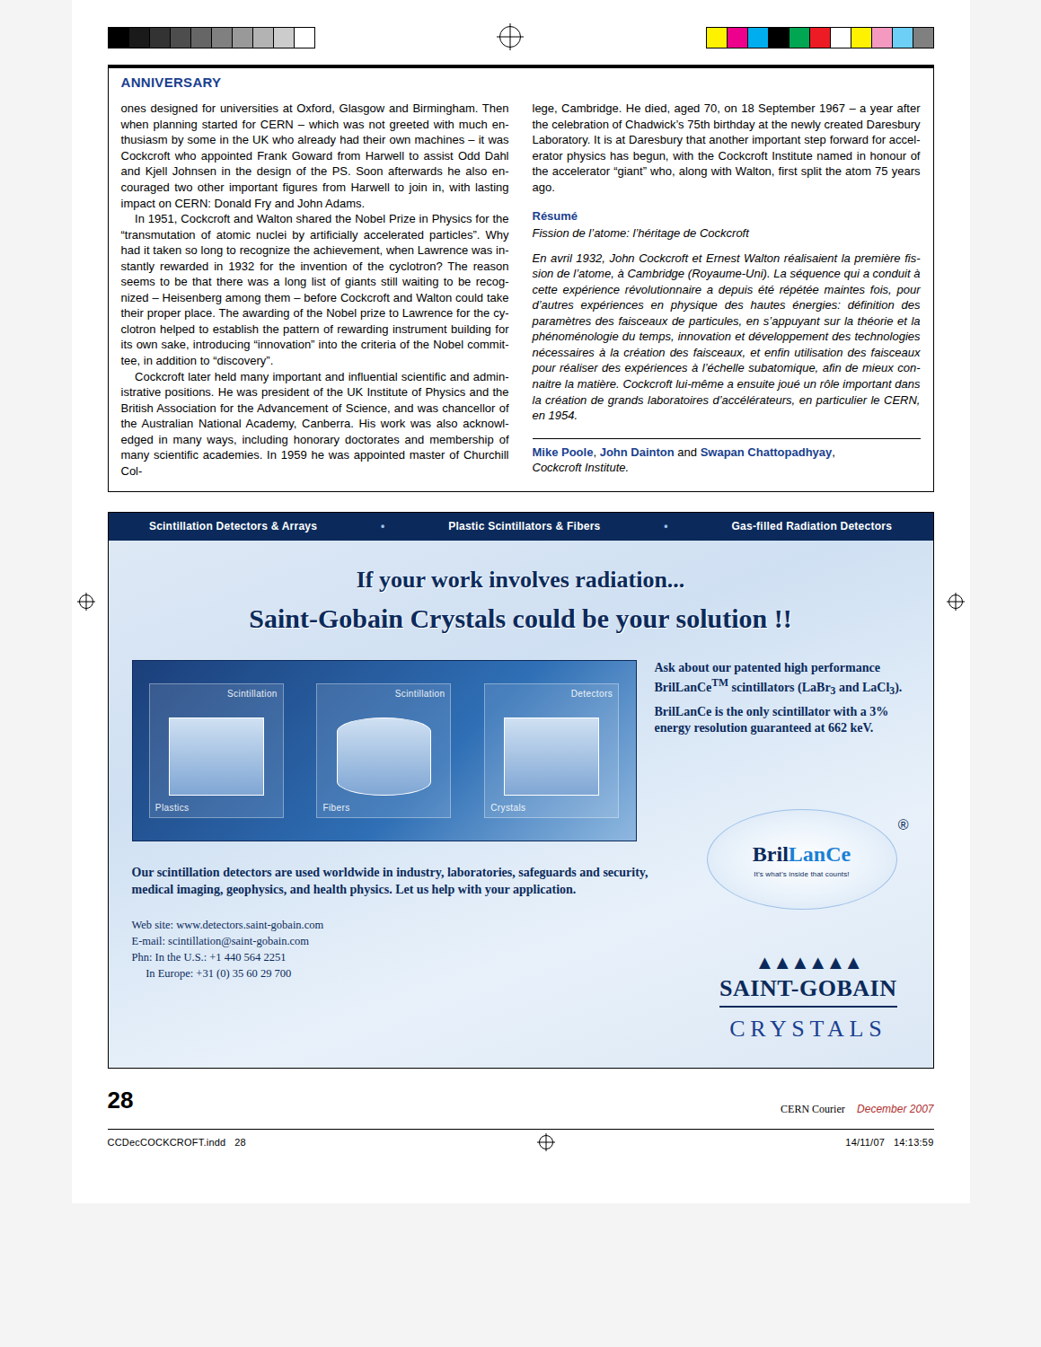Anniversary
ones designed for universities at Oxford, Glasgow and Birmingham. Then when planning started for CERN – which was not greeted with much enthusiasm by some in the UK who already had their own machines – it was Cockcroft who appointed Frank Goward from Harwell to assist Odd Dahl and Kjell Johnsen in the design of the PS. Soon afterwards he also encouraged two other important figures from Harwell to join in, with lasting impact on CERN: Donald Fry and John Adams.
In 1951, Cockcroft and Walton shared the Nobel Prize in Physics for the “transmutation of atomic nuclei by artificially accelerated particles”. Why had it taken so long to recognize the achievement, when Lawrence was instantly rewarded in 1932 for the invention of the cyclotron? The reason seems to be that there was a long list of giants still waiting to be recognized – Heisenberg among them – before Cockcroft and Walton could take their proper place. The awarding of the Nobel prize to Lawrence for the cyclotron helped to establish the pattern of rewarding instrument building for its own sake, introducing “innovation” into the criteria of the Nobel committee, in addition to “discovery”.
Cockcroft later held many important and influential scientific and administrative positions. He was president of the UK Institute of Physics and the British Association for the Advancement of Science, and was chancellor of the Australian National Academy, Canberra. His work was also acknowledged in many ways, including honorary doctorates and membership of many scientific academies. In 1959 he was appointed master of Churchill Col-
lege, Cambridge. He died, aged 70, on 18 September 1967 – a year after the celebration of Chadwick’s 75th birthday at the newly created Daresbury Laboratory. It is at Daresbury that another important step forward for accelerator physics has begun, with the Cockcroft Institute named in honour of the accelerator “giant” who, along with Walton, first split the atom 75 years ago.
Résumé
Fission de l’atome: l’héritage de Cockcroft
En avril 1932, John Cockcroft et Ernest Walton réalisaient la première fission de l’atome, à Cambridge (Royaume-Uni). La séquence qui a conduit à cette expérience révolutionnaire a depuis été répétée maintes fois, pour d’autres expériences en physique des hautes énergies: définition des paramètres des faisceaux de particules, en s’appuyant sur la théorie et la phénoménologie du temps, innovation et développement des technologies nécessaires à la création des faisceaux, et enfin utilisation des faisceaux pour réaliser des expériences à l’échelle subatomique, afin de mieux connaitre la matière. Cockcroft lui-même a ensuite joué un rôle important dans la création de grands laboratoires d’accélérateurs, en particulier le CERN, en 1954.
Mike Poole, John Dainton and Swapan Chattopadhyay,
Cockcroft Institute.
Scintillation Detectors & Arrays • Plastic Scintillators & Fibers • Gas-filled Radiation Detectors
If your work involves radiation...
Saint-Gobain Crystals could be your solution !!
Scintillation Plastics
Scintillation Fibers
Detectors Crystals
Ask about our patented high performance BrilLanCeTM scintillators (LaBr3 and LaCl3).
BrilLanCe is the only scintillator with a 3% energy resolution guaranteed at 662 keV.
Our scintillation detectors are used worldwide in industry, laboratories, safeguards and security, medical imaging, geophysics, and health physics. Let us help with your application.
BrilLanCe
It’s what’s inside that counts!
®
Web site: www.detectors.saint-gobain.com
E-mail: scintillation@saint-gobain.com
Phn: In the U.S.: +1 440 564 2251
In Europe: +31 (0) 35 60 29 700
▲▲▲▲▲▲
SAINT-GOBAIN
CRYSTALS
28
CERN Courier December 2007
CCDecCOCKCROFT.indd 28
14/11/07 14:13:59